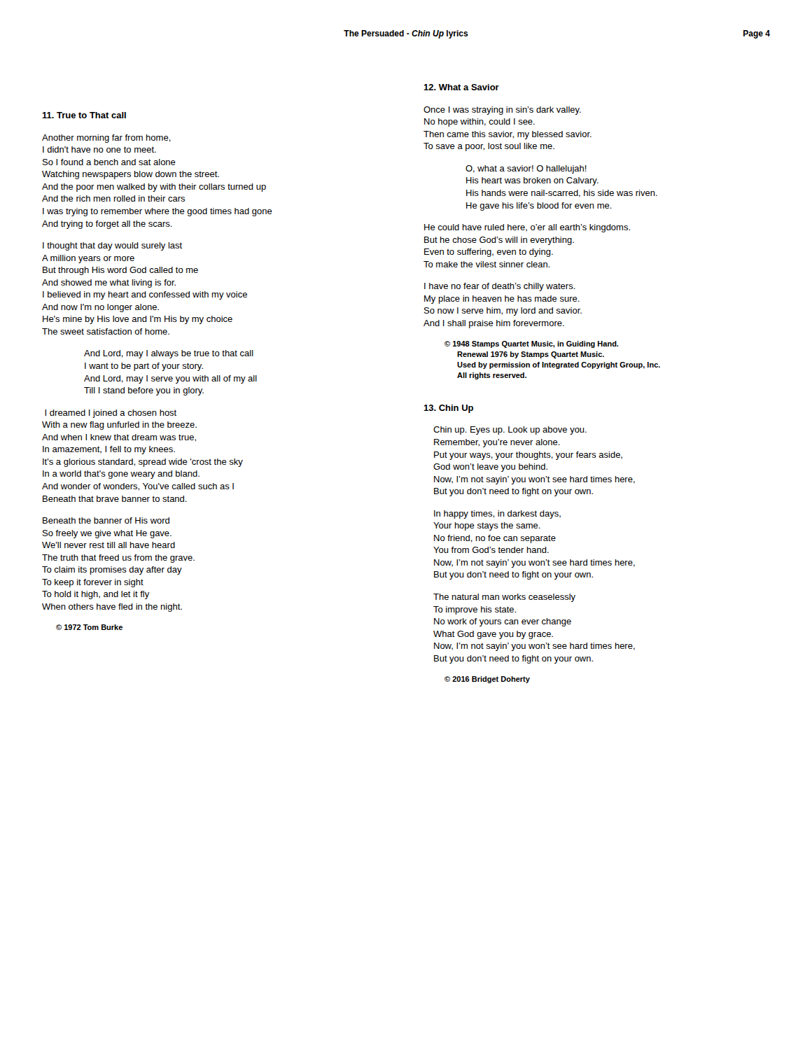The Persuaded - Chin Up lyrics Page 4
11. True to That call
Another morning far from home,
I didn't have no one to meet.
So I found a bench and sat alone
Watching newspapers blow down the street.
And the poor men walked by with their collars turned up
And the rich men rolled in their cars
I was trying to remember where the good times had gone
And trying to forget all the scars.
I thought that day would surely last
A million years or more
But through His word God called to me
And showed me what living is for.
I believed in my heart and confessed with my voice
And now I'm no longer alone.
He's mine by His love and I'm His by my choice
The sweet satisfaction of home.
And Lord, may I always be true to that call
I want to be part of your story.
And Lord, may I serve you with all of my all
Till I stand before you in glory.
I dreamed I joined a chosen host
With a new flag unfurled in the breeze.
And when I knew that dream was true,
In amazement, I fell to my knees.
It's a glorious standard, spread wide 'crost the sky
In a world that's gone weary and bland.
And wonder of wonders, You've called such as I
Beneath that brave banner to stand.
Beneath the banner of His word
So freely we give what He gave.
We'll never rest till all have heard
The truth that freed us from the grave.
To claim its promises day after day
To keep it forever in sight
To hold it high, and let it fly
When others have fled in the night.
© 1972 Tom Burke
12. What a Savior
Once I was straying in sin’s dark valley.
No hope within, could I see.
Then came this savior, my blessed savior.
To save a poor, lost soul like me.
O, what a savior! O hallelujah!
His heart was broken on Calvary.
His hands were nail-scarred, his side was riven.
He gave his life’s blood for even me.
He could have ruled here, o’er all earth’s kingdoms.
But he chose God’s will in everything.
Even to suffering, even to dying.
To make the vilest sinner clean.
I have no fear of death’s chilly waters.
My place in heaven he has made sure.
So now I serve him, my lord and savior.
And I shall praise him forevermore.
© 1948 Stamps Quartet Music, in Guiding Hand. Renewal 1976 by Stamps Quartet Music. Used by permission of Integrated Copyright Group, Inc. All rights reserved.
13. Chin Up
Chin up. Eyes up. Look up above you.
Remember, you’re never alone.
Put your ways, your thoughts, your fears aside,
God won’t leave you behind.
Now, I’m not sayin’ you won’t see hard times here,
But you don’t need to fight on your own.
In happy times, in darkest days,
Your hope stays the same.
No friend, no foe can separate
You from God’s tender hand.
Now, I’m not sayin’ you won’t see hard times here,
But you don’t need to fight on your own.
The natural man works ceaselessly
To improve his state.
No work of yours can ever change
What God gave you by grace.
Now, I’m not sayin’ you won’t see hard times here,
But you don’t need to fight on your own.
© 2016 Bridget Doherty